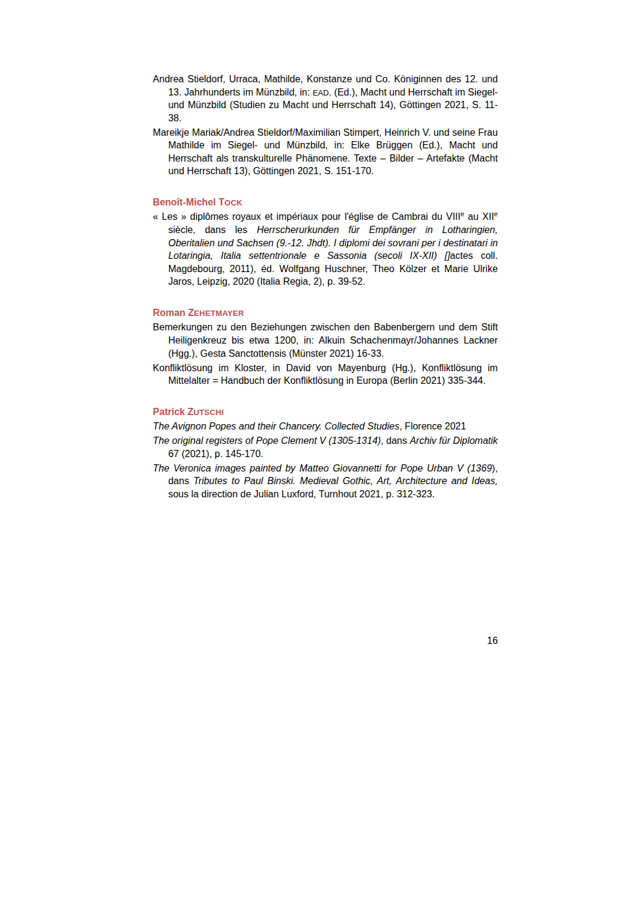Andrea Stieldorf, Urraca, Mathilde, Konstanze und Co. Königinnen des 12. und 13. Jahrhunderts im Münzbild, in: EAD. (Ed.), Macht und Herrschaft im Siegel- und Münzbild (Studien zu Macht und Herrschaft 14), Göttingen 2021, S. 11-38.
Mareikje Mariak/Andrea Stieldorf/Maximilian Stimpert, Heinrich V. und seine Frau Mathilde im Siegel- und Münzbild, in: Elke Brüggen (Ed.), Macht und Herrschaft als transkulturelle Phänomene. Texte – Bilder – Artefakte (Macht und Herrschaft 13), Göttingen 2021, S. 151-170.
Benoît-Michel TOCK
« Les » diplômes royaux et impériaux pour l'église de Cambrai du VIIIe au XIIe siècle, dans les Herrscherurkunden für Empfänger in Lotharingien, Oberitalien und Sachsen (9.-12. Jhdt). I diplomi dei sovrani per i destinatari in Lotaringia, Italia settentrionale e Sassonia (secoli IX-XII) [] actes coll. Magdebourg, 2011), éd. Wolfgang Huschner, Theo Kölzer et Marie Ulrike Jaros, Leipzig, 2020 (Italia Regia, 2), p. 39-52.
Roman ZEHETMAYER
Bemerkungen zu den Beziehungen zwischen den Babenbergern und dem Stift Heiligenkreuz bis etwa 1200, in: Alkuin Schachenmayr/Johannes Lackner (Hgg.), Gesta Sanctottensis (Münster 2021) 16-33.
Konfliktlösung im Kloster, in David von Mayenburg (Hg.), Konfliktlösung im Mittelalter = Handbuch der Konfliktlösung in Europa (Berlin 2021) 335-344.
Patrick ZUTSCHI
The Avignon Popes and their Chancery. Collected Studies, Florence 2021
The original registers of Pope Clement V (1305-1314), dans Archiv für Diplomatik 67 (2021), p. 145-170.
The Veronica images painted by Matteo Giovannetti for Pope Urban V (1369), dans Tributes to Paul Binski. Medieval Gothic, Art, Architecture and Ideas, sous la direction de Julian Luxford, Turnhout 2021, p. 312-323.
16